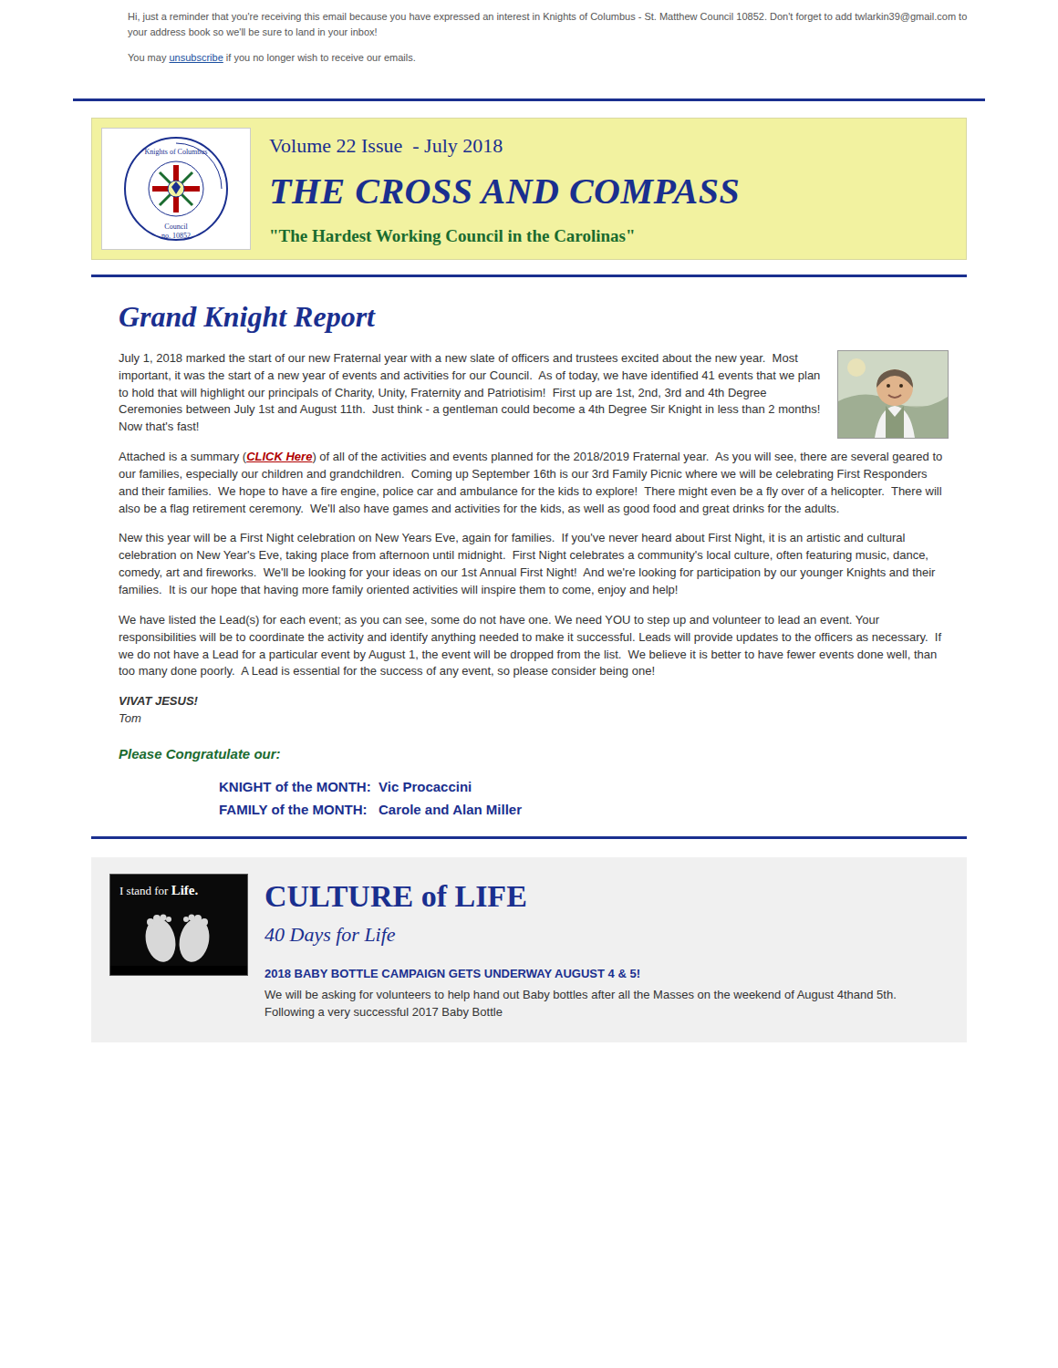Hi, just a reminder that you're receiving this email because you have expressed an interest in Knights of Columbus - St. Matthew Council 10852. Don't forget to add twlarkin39@gmail.com to your address book so we'll be sure to land in your inbox!
You may unsubscribe if you no longer wish to receive our emails.
Knights of Columbus Council no. 10852
Volume 22 Issue - July 2018
THE CROSS AND COMPASS
"The Hardest Working Council in the Carolinas"
Grand Knight Report
July 1, 2018 marked the start of our new Fraternal year with a new slate of officers and trustees excited about the new year. Most important, it was the start of a new year of events and activities for our Council. As of today, we have identified 41 events that we plan to hold that will highlight our principals of Charity, Unity, Fraternity and Patriotisim! First up are 1st, 2nd, 3rd and 4th Degree Ceremonies between July 1st and August 11th. Just think - a gentleman could become a 4th Degree Sir Knight in less than 2 months! Now that's fast!
Attached is a summary (CLICK Here) of all of the activities and events planned for the 2018/2019 Fraternal year. As you will see, there are several geared to our families, especially our children and grandchildren. Coming up September 16th is our 3rd Family Picnic where we will be celebrating First Responders and their families. We hope to have a fire engine, police car and ambulance for the kids to explore! There might even be a fly over of a helicopter. There will also be a flag retirement ceremony. We'll also have games and activities for the kids, as well as good food and great drinks for the adults.
New this year will be a First Night celebration on New Years Eve, again for families. If you've never heard about First Night, it is an artistic and cultural celebration on New Year's Eve, taking place from afternoon until midnight. First Night celebrates a community's local culture, often featuring music, dance, comedy, art and fireworks. We'll be looking for your ideas on our 1st Annual First Night! And we're looking for participation by our younger Knights and their families. It is our hope that having more family oriented activities will inspire them to come, enjoy and help!
We have listed the Lead(s) for each event; as you can see, some do not have one. We need YOU to step up and volunteer to lead an event. Your responsibilities will be to coordinate the activity and identify anything needed to make it successful. Leads will provide updates to the officers as necessary. If we do not have a Lead for a particular event by August 1, the event will be dropped from the list. We believe it is better to have fewer events done well, than too many done poorly. A Lead is essential for the success of any event, so please consider being one!
VIVAT JESUS!
Tom
Please Congratulate our:
KNIGHT of the MONTH: Vic Procaccini
FAMILY of the MONTH: Carole and Alan Miller
I stand for Life.
CULTURE of LIFE
40 Days for Life
2018 BABY BOTTLE CAMPAIGN GETS UNDERWAY AUGUST 4 & 5!
We will be asking for volunteers to help hand out Baby bottles after all the Masses on the weekend of August 4thand 5th. Following a very successful 2017 Baby Bottle